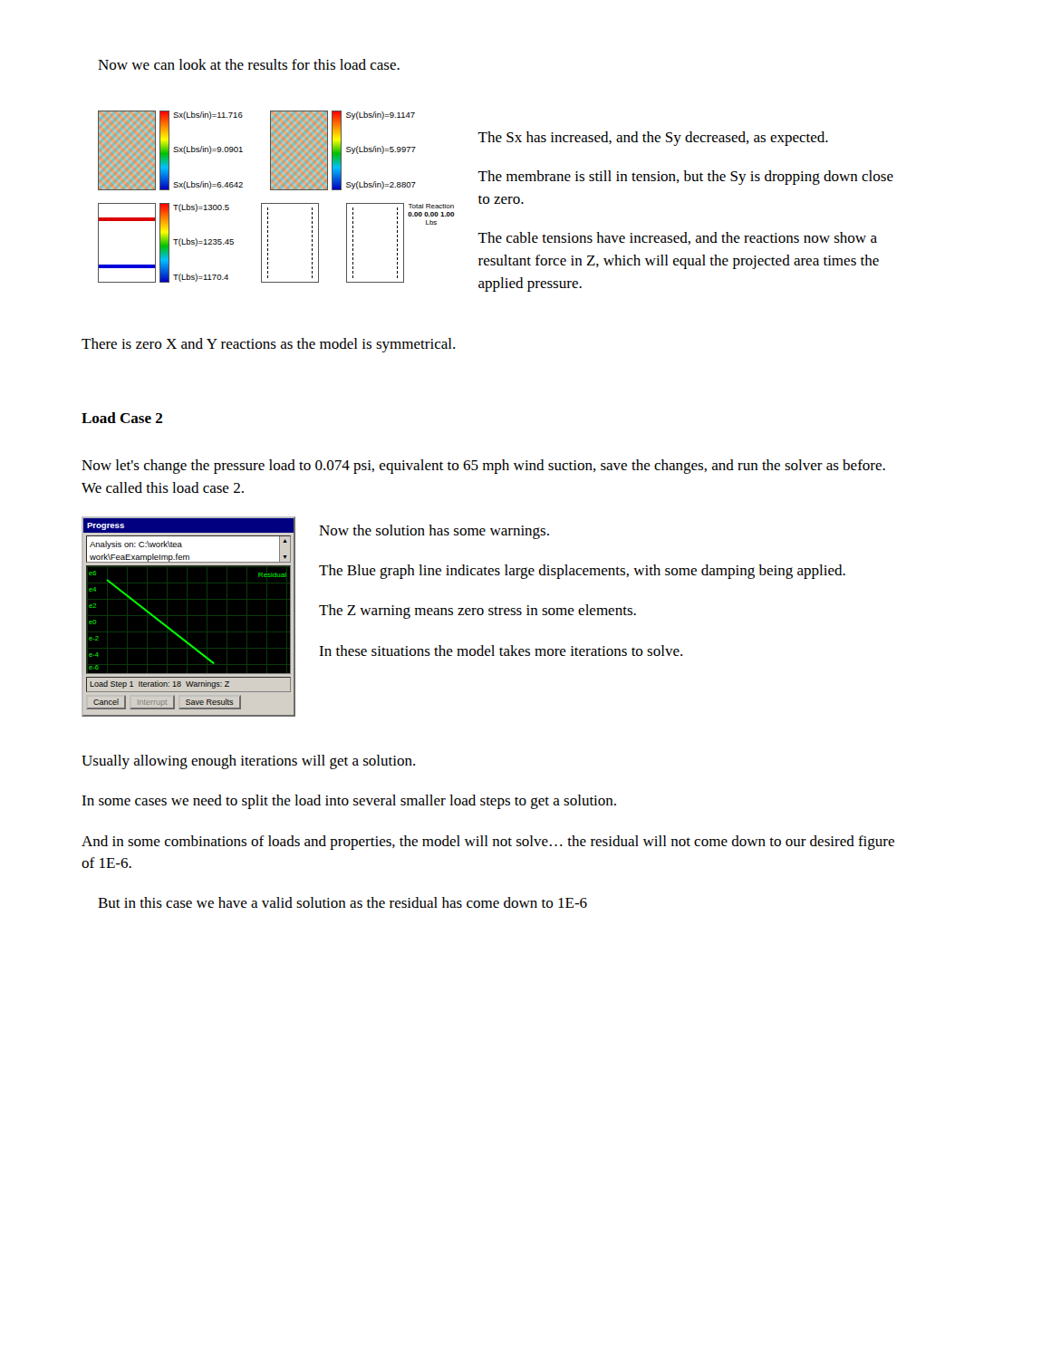Now we can look at the results for this load case.
Sx(Lbs/in)=11.716 Sx(Lbs/in)=9.0901 Sx(Lbs/in)=6.4642
Sy(Lbs/in)=9.1147 Sy(Lbs/in)=5.9977 Sy(Lbs/in)=2.8807
T(Lbs)=1300.5 T(Lbs)=1235.45 T(Lbs)=1170.4
Total Reaction
0.00 0.00 1.00
Lbs
The Sx has increased, and the Sy decreased, as expected.
The membrane is still in tension, but the Sy is dropping down close to zero.
The cable tensions have increased, and the reactions now show a resultant force in Z, which will equal the projected area times the applied pressure.
There is zero X and Y reactions as the model is symmetrical.
Load Case 2
Now let's change the pressure load to 0.074 psi, equivalent to 65 mph wind suction, save the changes, and run the solver as before. We called this load case 2.
Progress
Analysis on: C:\work\tea
work\FeaExampleImp.fem
▲▼
e6
e4
e2
e0
e-2
e-4
e-6
Residual
Load Step 1 Iteration: 18 Warnings: Z
Cancel Interrupt Save Results
Now the solution has some warnings.
The Blue graph line indicates large displacements, with some damping being applied.
The Z warning means zero stress in some elements.
In these situations the model takes more iterations to solve.
Usually allowing enough iterations will get a solution.
In some cases we need to split the load into several smaller load steps to get a solution.
And in some combinations of loads and properties, the model will not solve… the residual will not come down to our desired figure of 1E-6.
But in this case we have a valid solution as the residual has come down to 1E-6